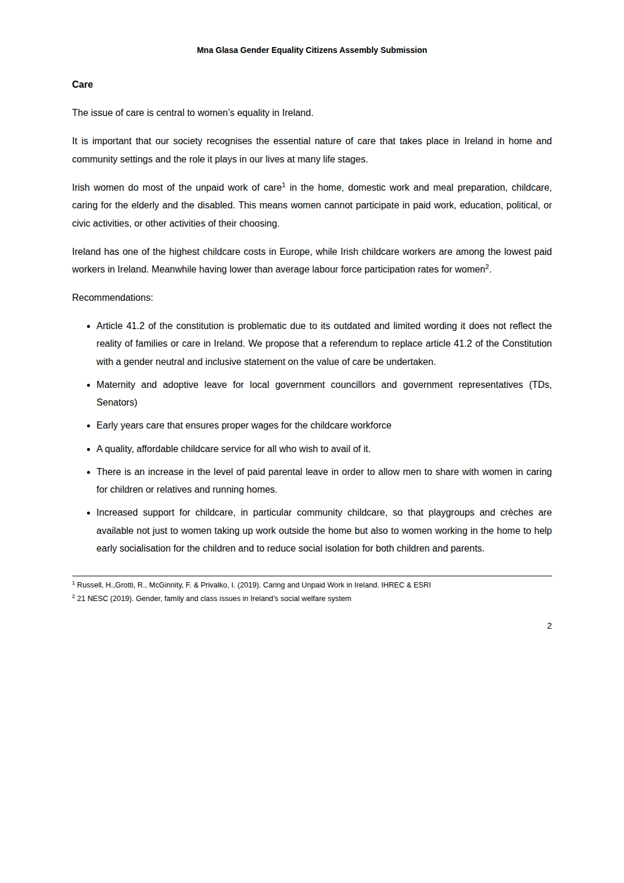Mna Glasa Gender Equality Citizens Assembly Submission
Care
The issue of care is central to women’s equality in Ireland.
It is important that our society recognises the essential nature of care that takes place in Ireland in home and community settings and the role it plays in our lives at many life stages.
Irish women do most of the unpaid work of care1 in the home, domestic work and meal preparation, childcare, caring for the elderly and the disabled. This means women cannot participate in paid work, education, political, or civic activities, or other activities of their choosing.
Ireland has one of the highest childcare costs in Europe, while Irish childcare workers are among the lowest paid workers in Ireland. Meanwhile having lower than average labour force participation rates for women2.
Recommendations:
Article 41.2 of the constitution is problematic due to its outdated and limited wording it does not reflect the reality of families or care in Ireland. We propose that a referendum to replace article 41.2 of the Constitution with a gender neutral and inclusive statement on the value of care be undertaken.
Maternity and adoptive leave for local government councillors and government representatives (TDs, Senators)
Early years care that ensures proper wages for the childcare workforce
A quality, affordable childcare service for all who wish to avail of it.
There is an increase in the level of paid parental leave in order to allow men to share with women in caring for children or relatives and running homes.
Increased support for childcare, in particular community childcare, so that playgroups and crèches are available not just to women taking up work outside the home but also to women working in the home to help early socialisation for the children and to reduce social isolation for both children and parents.
1 Russell, H.,Grotti, R., McGinnity, F. & Privalko, I. (2019). Caring and Unpaid Work in Ireland. IHREC & ESRI
2 21 NESC (2019). Gender, family and class issues in Ireland’s social welfare system
2